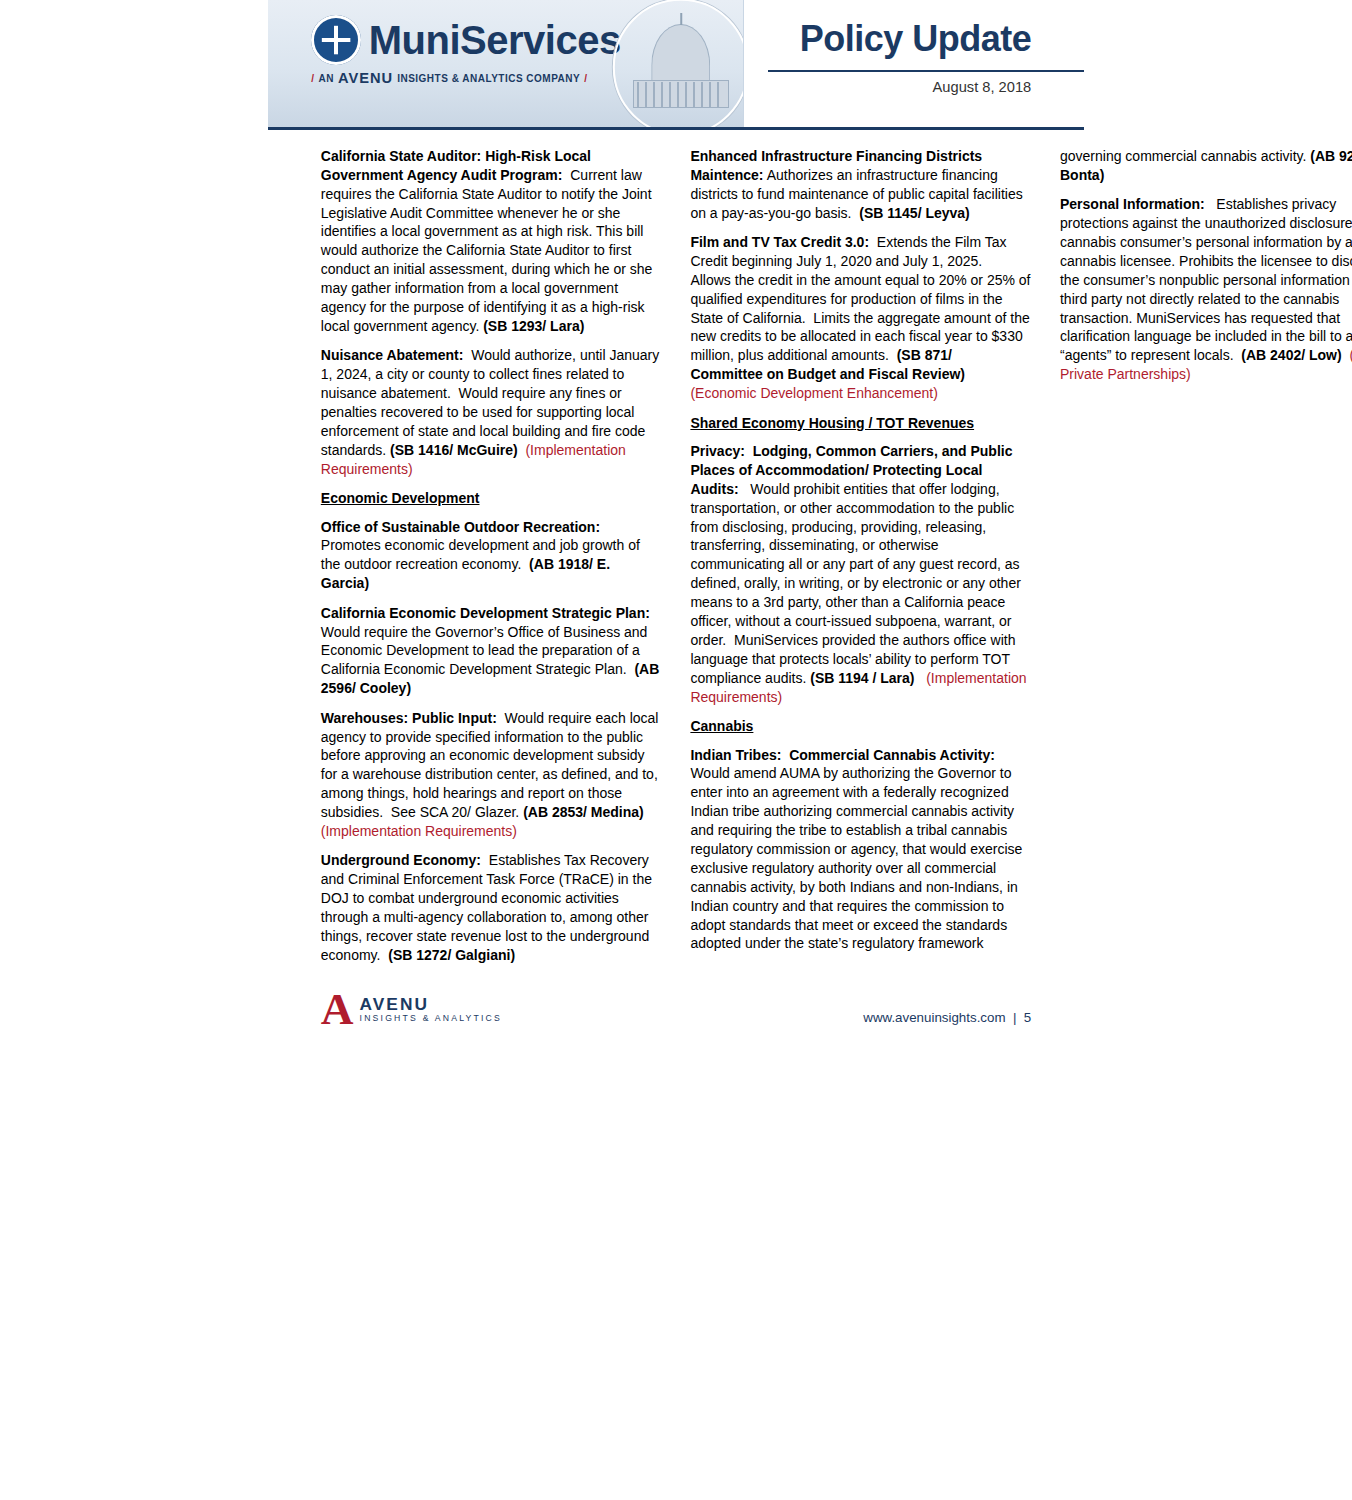Muni Services
/ AN AVENU INSIGHTS & ANALYTICS COMPANY /
Policy Update
August 8, 2018
California State Auditor: High-Risk Local Government Agency Audit Program: Current law requires the California State Auditor to notify the Joint Legislative Audit Committee whenever he or she identifies a local government as at high risk. This bill would authorize the California State Auditor to first conduct an initial assessment, during which he or she may gather information from a local government agency for the purpose of identifying it as a high-risk local government agency. (SB 1293/ Lara)
Nuisance Abatement: Would authorize, until January 1, 2024, a city or county to collect fines related to nuisance abatement. Would require any fines or penalties recovered to be used for supporting local enforcement of state and local building and fire code standards. (SB 1416/ McGuire) (Implementation Requirements)
Economic Development
Office of Sustainable Outdoor Recreation: Promotes economic development and job growth of the outdoor recreation economy. (AB 1918/ E. Garcia)
California Economic Development Strategic Plan: Would require the Governor’s Office of Business and Economic Development to lead the preparation of a California Economic Development Strategic Plan. (AB 2596/ Cooley)
Warehouses: Public Input: Would require each local agency to provide specified information to the public before approving an economic development subsidy for a warehouse distribution center, as defined, and to, among things, hold hearings and report on those subsidies. See SCA 20/ Glazer. (AB 2853/ Medina) (Implementation Requirements)
Underground Economy: Establishes Tax Recovery and Criminal Enforcement Task Force (TRaCE) in the DOJ to combat underground economic activities through a multi-agency collaboration to, among other things, recover state revenue lost to the underground economy. (SB 1272/ Galgiani)
Enhanced Infrastructure Financing Districts Maintence: Authorizes an infrastructure financing districts to fund maintenance of public capital facilities on a pay-as-you-go basis. (SB 1145/ Leyva)
Film and TV Tax Credit 3.0: Extends the Film Tax Credit beginning July 1, 2020 and July 1, 2025. Allows the credit in the amount equal to 20% or 25% of qualified expenditures for production of films in the State of California. Limits the aggregate amount of the new credits to be allocated in each fiscal year to $330 million, plus additional amounts. (SB 871/ Committee on Budget and Fiscal Review) (Economic Development Enhancement)
Shared Economy Housing / TOT Revenues
Privacy: Lodging, Common Carriers, and Public Places of Accommodation/ Protecting Local Audits: Would prohibit entities that offer lodging, transportation, or other accommodation to the public from disclosing, producing, providing, releasing, transferring, disseminating, or otherwise communicating all or any part of any guest record, as defined, orally, in writing, or by electronic or any other means to a 3rd party, other than a California peace officer, without a court-issued subpoena, warrant, or order. MuniServices provided the authors office with language that protects locals’ ability to perform TOT compliance audits. (SB 1194 / Lara) (Implementation Requirements)
Cannabis
Indian Tribes: Commercial Cannabis Activity: Would amend AUMA by authorizing the Governor to enter into an agreement with a federally recognized Indian tribe authorizing commercial cannabis activity and requiring the tribe to establish a tribal cannabis regulatory commission or agency, that would exercise exclusive regulatory authority over all commercial cannabis activity, by both Indians and non-Indians, in Indian country and that requires the commission to adopt standards that meet or exceed the standards adopted under the state’s regulatory framework governing commercial cannabis activity. (AB 924/ Bonta)
Personal Information: Establishes privacy protections against the unauthorized disclosure of a cannabis consumer’s personal information by a cannabis licensee. Prohibits the licensee to disclose the consumer’s nonpublic personal information to a third party not directly related to the cannabis transaction. MuniServices has requested that clarification language be included in the bill to allow “agents” to represent locals. (AB 2402/ Low) (Public-Private Partnerships)
A
AVENU
INSIGHTS & ANALYTICS
www.avenuinsights.com | 5